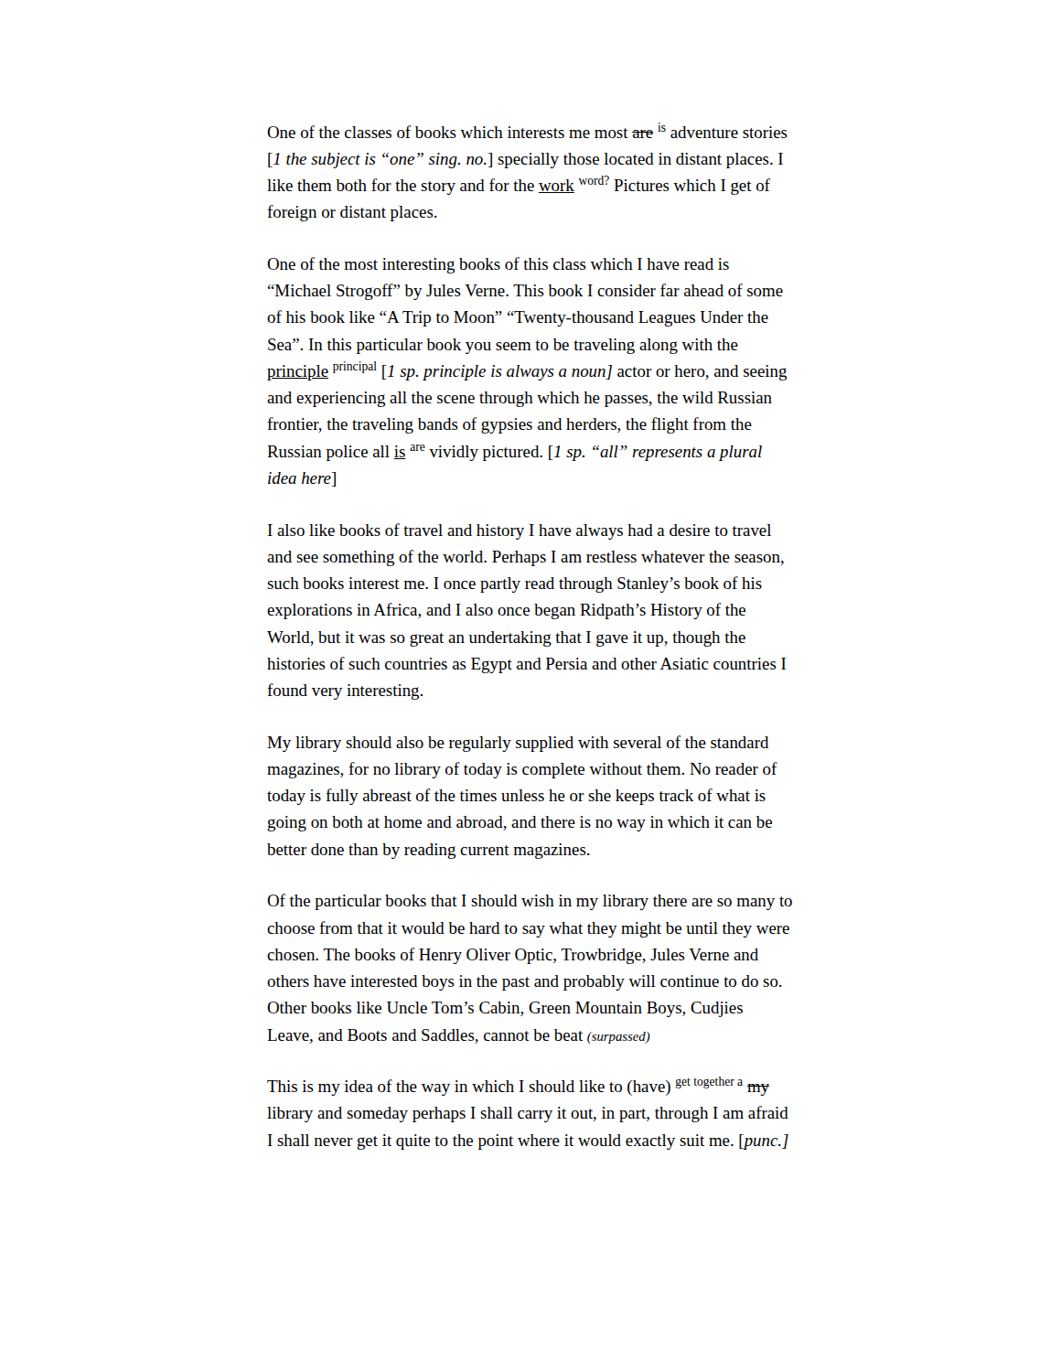One of the classes of books which interests me most are is adventure stories [1 the subject is “one” sing. no.] specially those located in distant places. I like them both for the story and for the work word? Pictures which I get of foreign or distant places.
One of the most interesting books of this class which I have read is “Michael Strogoff” by Jules Verne. This book I consider far ahead of some of his book like “A Trip to Moon” “Twenty-thousand Leagues Under the Sea”. In this particular book you seem to be traveling along with the principle principal [1 sp. principle is always a noun] actor or hero, and seeing and experiencing all the scene through which he passes, the wild Russian frontier, the traveling bands of gypsies and herders, the flight from the Russian police all is are vividly pictured. [1 sp. “all” represents a plural idea here]
I also like books of travel and history I have always had a desire to travel and see something of the world. Perhaps I am restless whatever the season, such books interest me. I once partly read through Stanley’s book of his explorations in Africa, and I also once began Ridpath’s History of the World, but it was so great an undertaking that I gave it up, though the histories of such countries as Egypt and Persia and other Asiatic countries I found very interesting.
My library should also be regularly supplied with several of the standard magazines, for no library of today is complete without them. No reader of today is fully abreast of the times unless he or she keeps track of what is going on both at home and abroad, and there is no way in which it can be better done than by reading current magazines.
Of the particular books that I should wish in my library there are so many to choose from that it would be hard to say what they might be until they were chosen. The books of Henry Oliver Optic, Trowbridge, Jules Verne and others have interested boys in the past and probably will continue to do so. Other books like Uncle Tom’s Cabin, Green Mountain Boys, Cudjies Leave, and Boots and Saddles, cannot be beat (surpassed)
This is my idea of the way in which I should like to (have) get together a my library and someday perhaps I shall carry it out, in part, through I am afraid I shall never get it quite to the point where it would exactly suit me. [punc.]